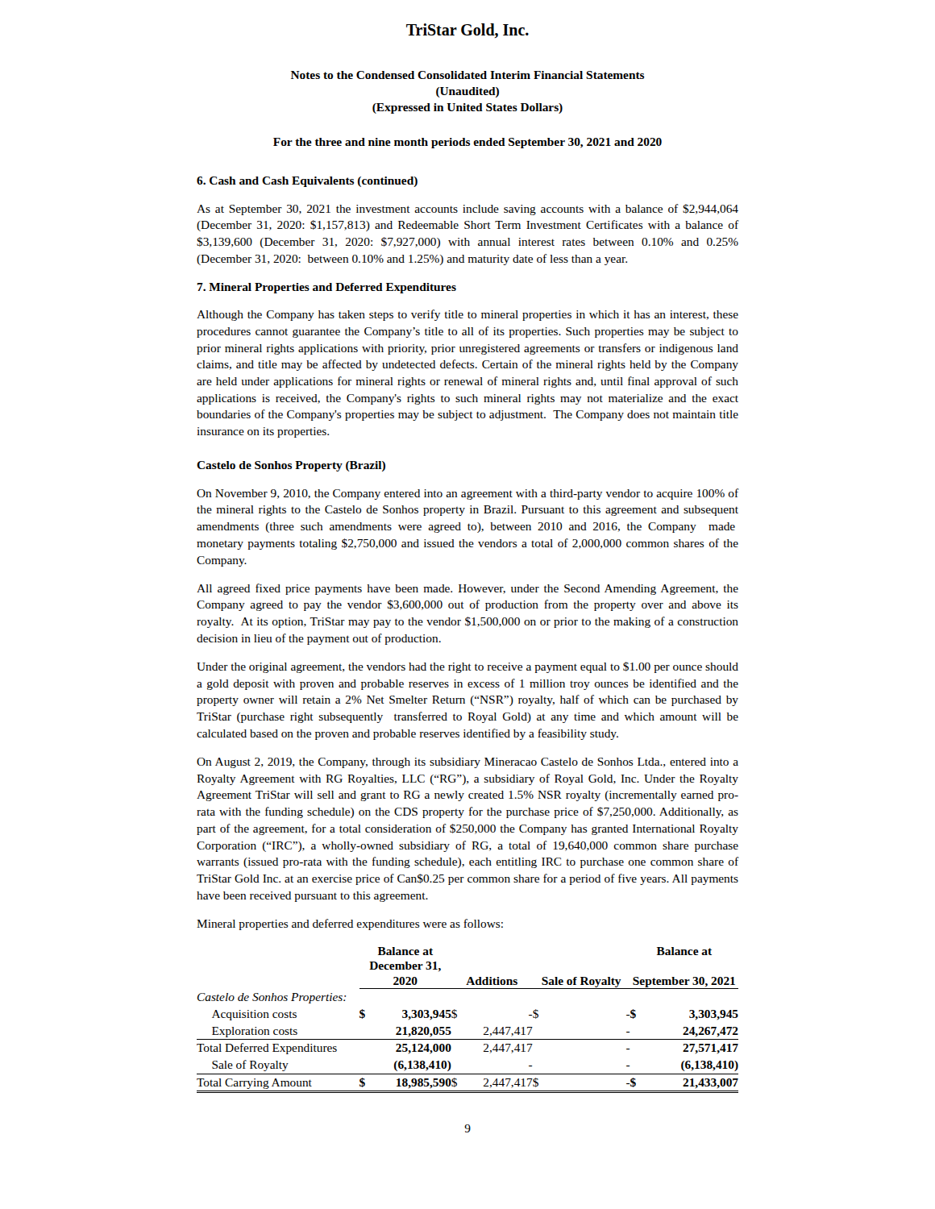TriStar Gold, Inc.
Notes to the Condensed Consolidated Interim Financial Statements
(Unaudited)
(Expressed in United States Dollars)
For the three and nine month periods ended September 30, 2021 and 2020
6. Cash and Cash Equivalents (continued)
As at September 30, 2021 the investment accounts include saving accounts with a balance of $2,944,064 (December 31, 2020: $1,157,813) and Redeemable Short Term Investment Certificates with a balance of $3,139,600 (December 31, 2020: $7,927,000) with annual interest rates between 0.10% and 0.25% (December 31, 2020: between 0.10% and 1.25%) and maturity date of less than a year.
7. Mineral Properties and Deferred Expenditures
Although the Company has taken steps to verify title to mineral properties in which it has an interest, these procedures cannot guarantee the Company’s title to all of its properties. Such properties may be subject to prior mineral rights applications with priority, prior unregistered agreements or transfers or indigenous land claims, and title may be affected by undetected defects. Certain of the mineral rights held by the Company are held under applications for mineral rights or renewal of mineral rights and, until final approval of such applications is received, the Company's rights to such mineral rights may not materialize and the exact boundaries of the Company's properties may be subject to adjustment. The Company does not maintain title insurance on its properties.
Castelo de Sonhos Property (Brazil)
On November 9, 2010, the Company entered into an agreement with a third-party vendor to acquire 100% of the mineral rights to the Castelo de Sonhos property in Brazil. Pursuant to this agreement and subsequent amendments (three such amendments were agreed to), between 2010 and 2016, the Company made monetary payments totaling $2,750,000 and issued the vendors a total of 2,000,000 common shares of the Company.
All agreed fixed price payments have been made. However, under the Second Amending Agreement, the Company agreed to pay the vendor $3,600,000 out of production from the property over and above its royalty. At its option, TriStar may pay to the vendor $1,500,000 on or prior to the making of a construction decision in lieu of the payment out of production.
Under the original agreement, the vendors had the right to receive a payment equal to $1.00 per ounce should a gold deposit with proven and probable reserves in excess of 1 million troy ounces be identified and the property owner will retain a 2% Net Smelter Return (“NSR”) royalty, half of which can be purchased by TriStar (purchase right subsequently transferred to Royal Gold) at any time and which amount will be calculated based on the proven and probable reserves identified by a feasibility study.
On August 2, 2019, the Company, through its subsidiary Mineracao Castelo de Sonhos Ltda., entered into a Royalty Agreement with RG Royalties, LLC (“RG”), a subsidiary of Royal Gold, Inc. Under the Royalty Agreement TriStar will sell and grant to RG a newly created 1.5% NSR royalty (incrementally earned pro-rata with the funding schedule) on the CDS property for the purchase price of $7,250,000. Additionally, as part of the agreement, for a total consideration of $250,000 the Company has granted International Royalty Corporation (“IRC”), a wholly-owned subsidiary of RG, a total of 19,640,000 common share purchase warrants (issued pro-rata with the funding schedule), each entitling IRC to purchase one common share of TriStar Gold Inc. at an exercise price of Can$0.25 per common share for a period of five years. All payments have been received pursuant to this agreement.
Mineral properties and deferred expenditures were as follows:
| | Balance at | | | Balance at |
| | December 31, 2020 | Additions | Sale of Royalty | September 30, 2021 |
| Castelo de Sonhos Properties: | |
| Acquisition costs | $ | 3,303,945 | $ | - | $ | - | $ | 3,303,945 |
| Exploration costs | | 21,820,055 | | 2,447,417 | | - | | 24,267,472 |
| Total Deferred Expenditures | | 25,124,000 | | 2,447,417 | | - | | 27,571,417 |
| Sale of Royalty | | (6,138,410) | | - | | - | | (6,138,410) |
| Total Carrying Amount | $ | 18,985,590 | $ | 2,447,417 | $ | - | $ | 21,433,007 |
9